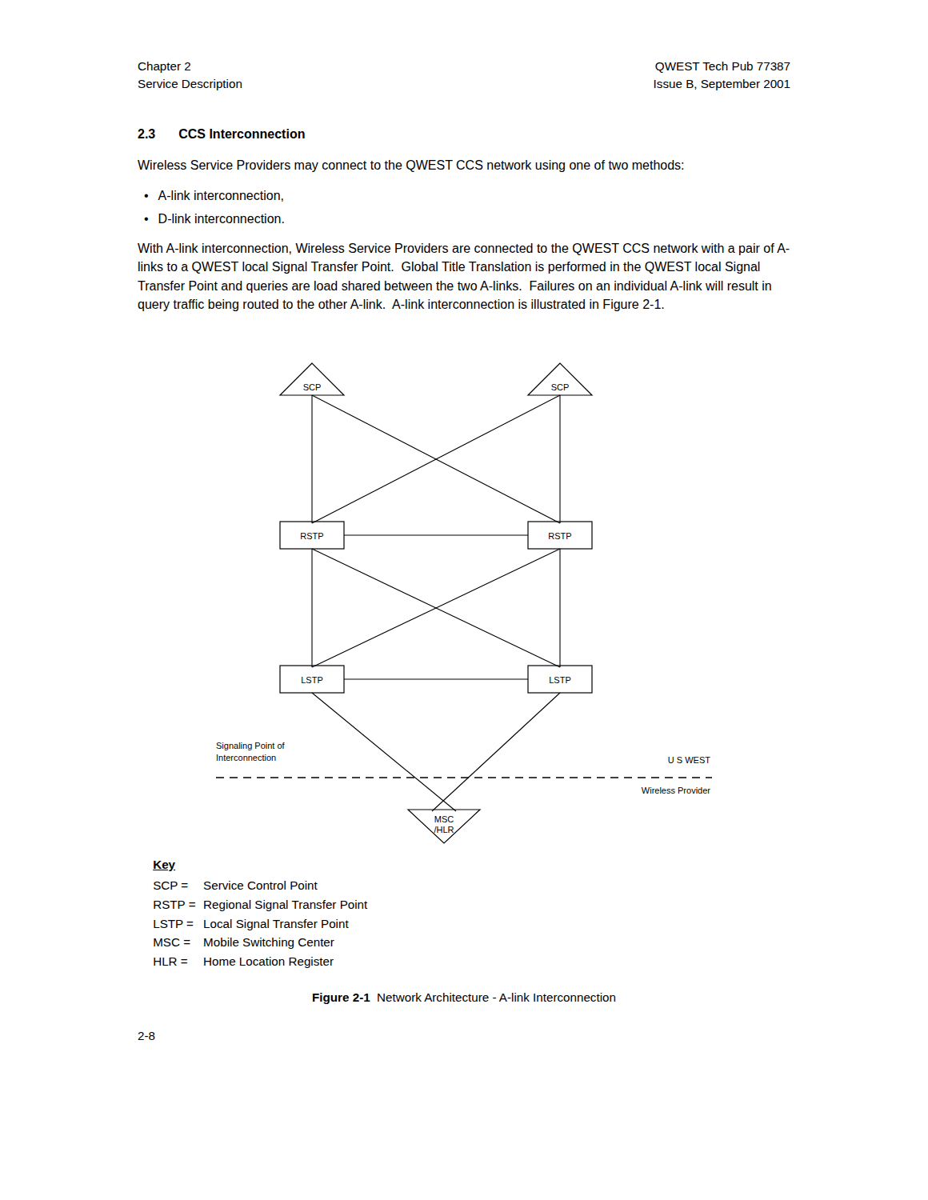Chapter 2 Service Description
QWEST Tech Pub 77387 Issue B, September 2001
2.3 CCS Interconnection
Wireless Service Providers may connect to the QWEST CCS network using one of two methods:
A-link interconnection,
D-link interconnection.
With A-link interconnection, Wireless Service Providers are connected to the QWEST CCS network with a pair of A-links to a QWEST local Signal Transfer Point. Global Title Translation is performed in the QWEST local Signal Transfer Point and queries are load shared between the two A-links. Failures on an individual A-link will result in query traffic being routed to the other A-link. A-link interconnection is illustrated in Figure 2-1.
SCP SCP RSTP RSTP LSTP LSTP MSC /HLR Signaling Point of Interconnection U S WEST Wireless Provider
Key
| SCP = | Service Control Point |
| RSTP = | Regional Signal Transfer Point |
| LSTP = | Local Signal Transfer Point |
| MSC = | Mobile Switching Center |
| HLR = | Home Location Register |
Figure 2-1 Network Architecture - A-link Interconnection
2-8